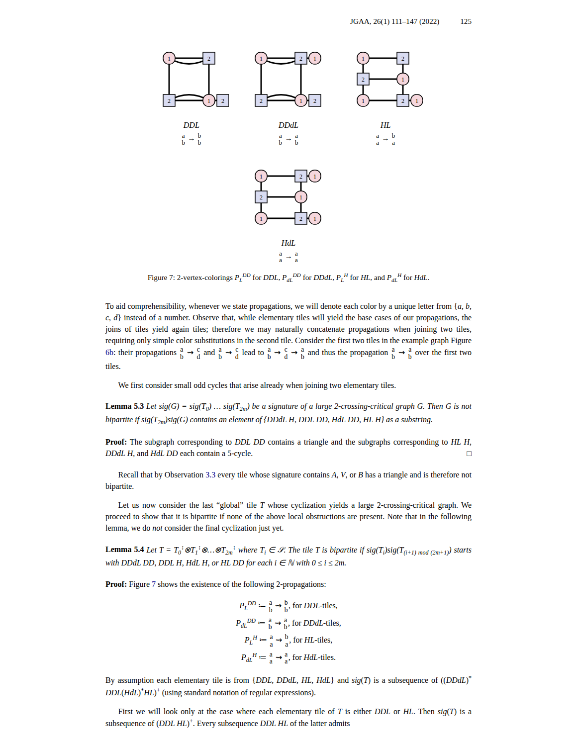JGAA, 26(1) 111–147 (2022) 125
1 2 2 1 2
DDL
ab → bb
1 2 1 2 1 2
DDdL
ab → ab
1 2 2 1 1 2 1
HL
aa → ba
1 2 1 2 1 1 2 1
HdL
aa → aa
Figure 7: 2-vertex-colorings PLDD for DDL, PdLDD for DDdL, PLH for HL, and PdLH for HdL.
To aid comprehensibility, whenever we state propagations, we will denote each color by a unique letter from {a, b, c, d} instead of a number. Observe that, while elementary tiles will yield the base cases of our propagations, the joins of tiles yield again tiles; therefore we may naturally concatenate propagations when joining two tiles, requiring only simple color substitutions in the second tile. Consider the first two tiles in the example graph Figure 6b: their propagations ab ⇝ cd and ab ⇝ cd lead to ab ⇝ cd ⇝ ab and thus the propagation ab ⇝ ab over the first two tiles.
We first consider small odd cycles that arise already when joining two elementary tiles.
Lemma 5.3 Let sig(G) = sig(T0) … sig(T2m) be a signature of a large 2-crossing-critical graph G. Then G is not bipartite if sig(T2m)sig(G) contains an element of {DDdL H, DDL DD, HdL DD, HL H} as a substring.
Proof: The subgraph corresponding to DDL DD contains a triangle and the subgraphs corresponding to HL H, DDdL H, and HdL DD each contain a 5-cycle. □
Recall that by Observation 3.3 every tile whose signature contains A, V, or B has a triangle and is therefore not bipartite.
Let us now consider the last “global” tile T whose cyclization yields a large 2-crossing-critical graph. We proceed to show that it is bipartite if none of the above local obstructions are present. Note that in the following lemma, we do not consider the final cyclization just yet.
Lemma 5.4 Let T = T0↕⊗T1↕⊗…⊗T2m↕ where Ti ∈ 𝒮. The tile T is bipartite if sig(Ti)sig(T(i+1) mod (2m+1)) starts with DDdL DD, DDL H, HdL H, or HL DD for each i ∈ ℕ with 0 ≤ i ≤ 2m.
Proof: Figure 7 shows the existence of the following 2-propagations:
PLDD ≔ ab ⇝ bb, for DDL-tiles, PdLDD ≔ ab ⇝ ab, for DDdL-tiles, PLH ≔ aa ⇝ ba, for HL-tiles, PdLH ≔ aa ⇝ aa, for HdL-tiles.
By assumption each elementary tile is from {DDL, DDdL, HL, HdL} and sig(T) is a subsequence of ((DDdL)* DDL(HdL)*HL)+ (using standard notation of regular expressions).
First we will look only at the case where each elementary tile of T is either DDL or HL. Then sig(T) is a subsequence of (DDL HL)+. Every subsequence DDL HL of the latter admits